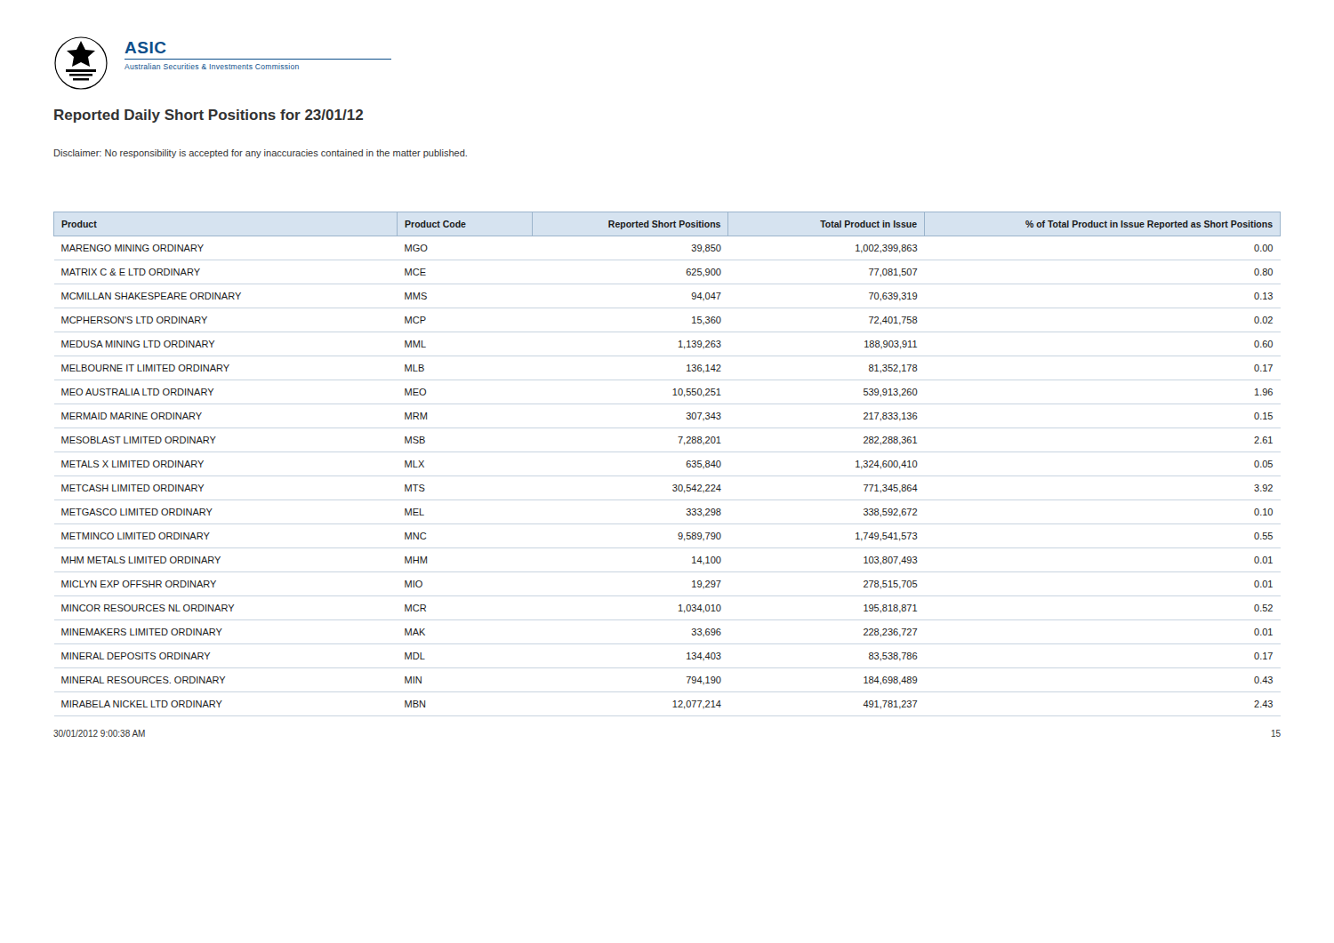ASIC
Australian Securities & Investments Commission
Reported Daily Short Positions for 23/01/12
Disclaimer: No responsibility is accepted for any inaccuracies contained in the matter published.
| Product | Product Code | Reported Short Positions | Total Product in Issue | % of Total Product in Issue Reported as Short Positions |
| --- | --- | --- | --- | --- |
| MARENGO MINING ORDINARY | MGO | 39,850 | 1,002,399,863 | 0.00 |
| MATRIX C & E LTD ORDINARY | MCE | 625,900 | 77,081,507 | 0.80 |
| MCMILLAN SHAKESPEARE ORDINARY | MMS | 94,047 | 70,639,319 | 0.13 |
| MCPHERSON'S LTD ORDINARY | MCP | 15,360 | 72,401,758 | 0.02 |
| MEDUSA MINING LTD ORDINARY | MML | 1,139,263 | 188,903,911 | 0.60 |
| MELBOURNE IT LIMITED ORDINARY | MLB | 136,142 | 81,352,178 | 0.17 |
| MEO AUSTRALIA LTD ORDINARY | MEO | 10,550,251 | 539,913,260 | 1.96 |
| MERMAID MARINE ORDINARY | MRM | 307,343 | 217,833,136 | 0.15 |
| MESOBLAST LIMITED ORDINARY | MSB | 7,288,201 | 282,288,361 | 2.61 |
| METALS X LIMITED ORDINARY | MLX | 635,840 | 1,324,600,410 | 0.05 |
| METCASH LIMITED ORDINARY | MTS | 30,542,224 | 771,345,864 | 3.92 |
| METGASCO LIMITED ORDINARY | MEL | 333,298 | 338,592,672 | 0.10 |
| METMINCO LIMITED ORDINARY | MNC | 9,589,790 | 1,749,541,573 | 0.55 |
| MHM METALS LIMITED ORDINARY | MHM | 14,100 | 103,807,493 | 0.01 |
| MICLYN EXP OFFSHR ORDINARY | MIO | 19,297 | 278,515,705 | 0.01 |
| MINCOR RESOURCES NL ORDINARY | MCR | 1,034,010 | 195,818,871 | 0.52 |
| MINEMAKERS LIMITED ORDINARY | MAK | 33,696 | 228,236,727 | 0.01 |
| MINERAL DEPOSITS ORDINARY | MDL | 134,403 | 83,538,786 | 0.17 |
| MINERAL RESOURCES. ORDINARY | MIN | 794,190 | 184,698,489 | 0.43 |
| MIRABELA NICKEL LTD ORDINARY | MBN | 12,077,214 | 491,781,237 | 2.43 |
30/01/2012 9:00:38 AM
15